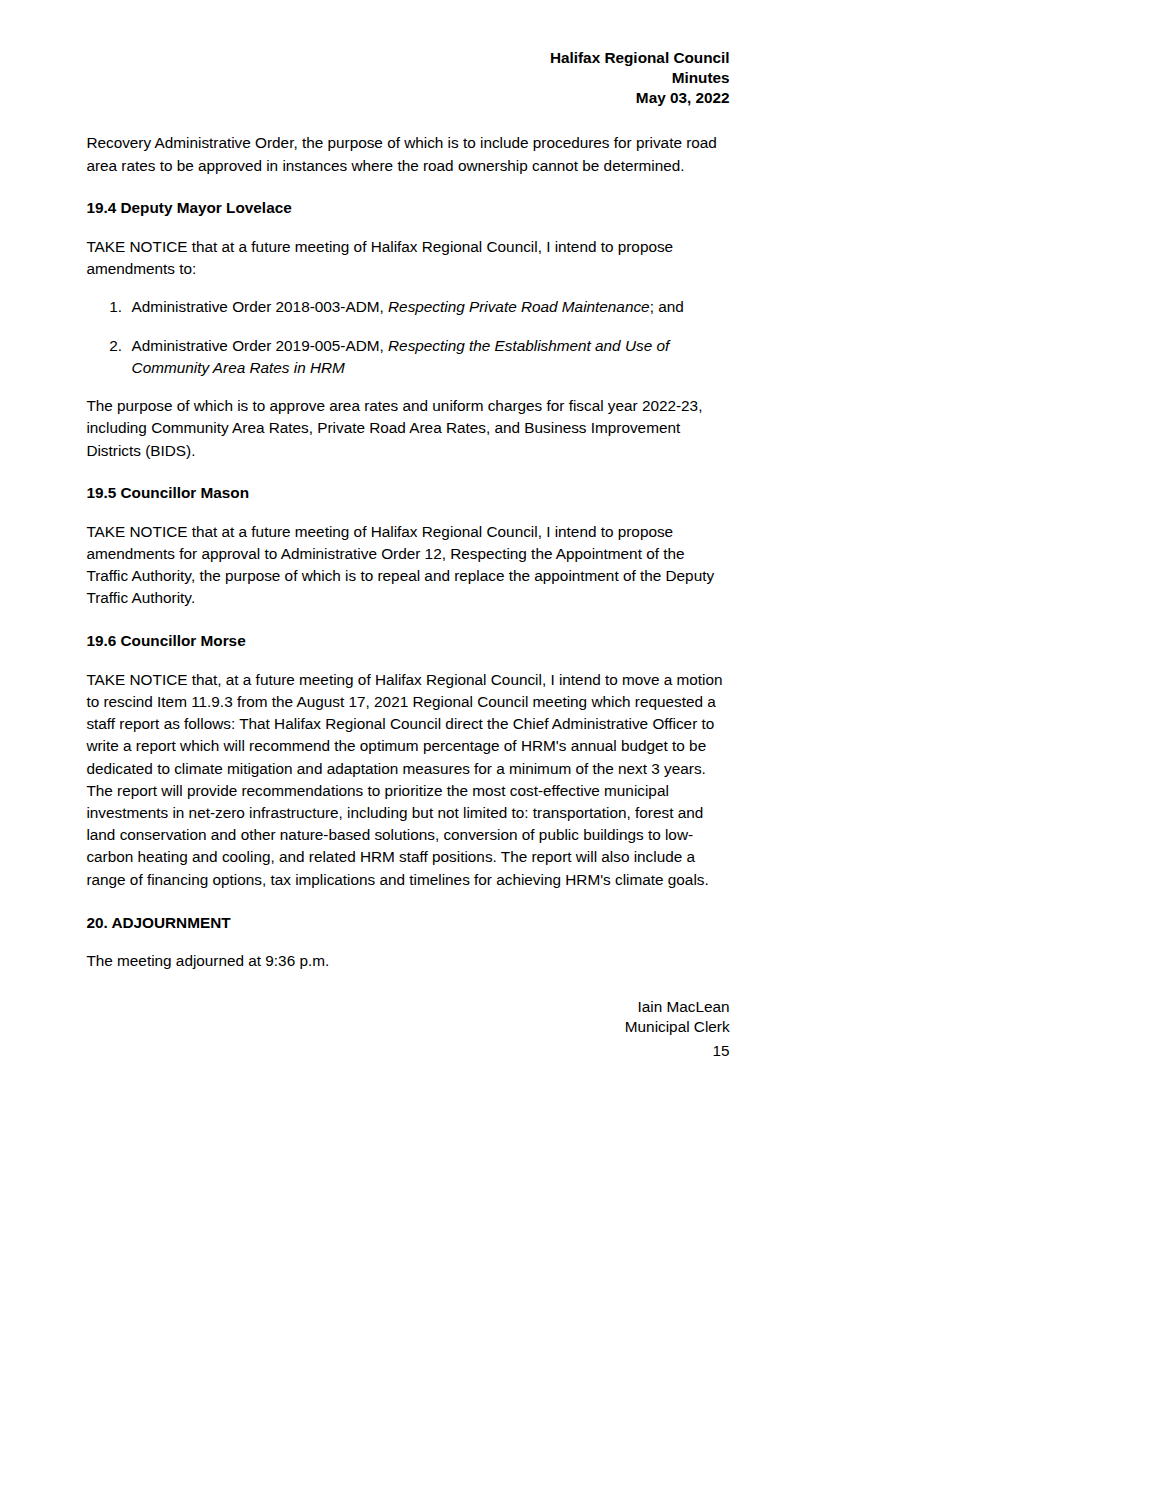Halifax Regional Council
Minutes
May 03, 2022
Recovery Administrative Order, the purpose of which is to include procedures for private road area rates to be approved in instances where the road ownership cannot be determined.
19.4 Deputy Mayor Lovelace
TAKE NOTICE that at a future meeting of Halifax Regional Council, I intend to propose amendments to:
Administrative Order 2018-003-ADM, Respecting Private Road Maintenance; and
Administrative Order 2019-005-ADM, Respecting the Establishment and Use of Community Area Rates in HRM
The purpose of which is to approve area rates and uniform charges for fiscal year 2022-23, including Community Area Rates, Private Road Area Rates, and Business Improvement Districts (BIDS).
19.5 Councillor Mason
TAKE NOTICE that at a future meeting of Halifax Regional Council, I intend to propose amendments for approval to Administrative Order 12, Respecting the Appointment of the Traffic Authority, the purpose of which is to repeal and replace the appointment of the Deputy Traffic Authority.
19.6 Councillor Morse
TAKE NOTICE that, at a future meeting of Halifax Regional Council, I intend to move a motion to rescind Item 11.9.3 from the August 17, 2021 Regional Council meeting which requested a staff report as follows: That Halifax Regional Council direct the Chief Administrative Officer to write a report which will recommend the optimum percentage of HRM's annual budget to be dedicated to climate mitigation and adaptation measures for a minimum of the next 3 years. The report will provide recommendations to prioritize the most cost-effective municipal investments in net-zero infrastructure, including but not limited to: transportation, forest and land conservation and other nature-based solutions, conversion of public buildings to low-carbon heating and cooling, and related HRM staff positions. The report will also include a range of financing options, tax implications and timelines for achieving HRM's climate goals.
20. ADJOURNMENT
The meeting adjourned at 9:36 p.m.
Iain MacLean
Municipal Clerk
15